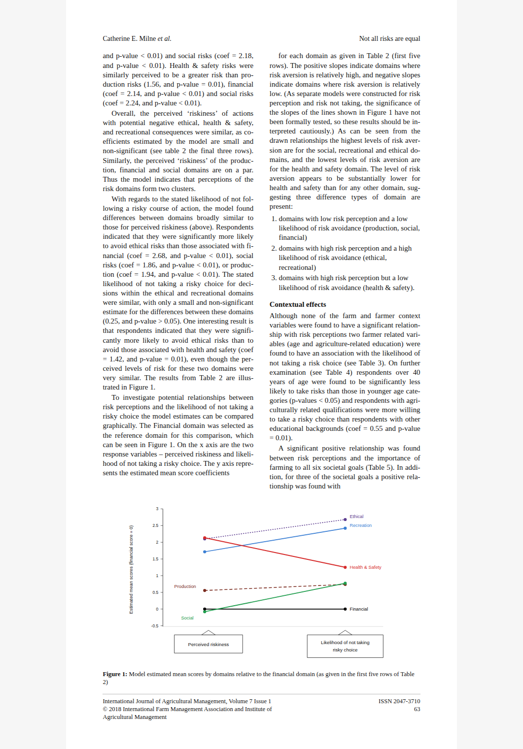Catherine E. Milne et al.
Not all risks are equal
and p-value < 0.01) and social risks (coef = 2.18, and p-value < 0.01). Health & safety risks were similarly perceived to be a greater risk than production risks (1.56, and p-value = 0.01), financial (coef = 2.14, and p-value < 0.01) and social risks (coef = 2.24, and p-value < 0.01).
Overall, the perceived ‘riskiness’ of actions with potential negative ethical, health & safety, and recreational consequences were similar, as coefficients estimated by the model are small and non-significant (see table 2 the final three rows). Similarly, the perceived ‘riskiness’ of the production, financial and social domains are on a par. Thus the model indicates that perceptions of the risk domains form two clusters.
With regards to the stated likelihood of not following a risky course of action, the model found differences between domains broadly similar to those for perceived riskiness (above). Respondents indicated that they were significantly more likely to avoid ethical risks than those associated with financial (coef = 2.68, and p-value < 0.01), social risks (coef = 1.86, and p-value < 0.01), or production (coef = 1.94, and p-value < 0.01). The stated likelihood of not taking a risky choice for decisions within the ethical and recreational domains were similar, with only a small and non-significant estimate for the differences between these domains (0.25, and p-value > 0.05). One interesting result is that respondents indicated that they were significantly more likely to avoid ethical risks than to avoid those associated with health and safety (coef = 1.42, and p-value = 0.01), even though the perceived levels of risk for these two domains were very similar. The results from Table 2 are illustrated in Figure 1.
To investigate potential relationships between risk perceptions and the likelihood of not taking a risky choice the model estimates can be compared graphically. The Financial domain was selected as the reference domain for this comparison, which can be seen in Figure 1. On the x axis are the two response variables – perceived riskiness and likelihood of not taking a risky choice. The y axis represents the estimated mean score coefficients
for each domain as given in Table 2 (first five rows). The positive slopes indicate domains where risk aversion is relatively high, and negative slopes indicate domains where risk aversion is relatively low. (As separate models were constructed for risk perception and risk not taking, the significance of the slopes of the lines shown in Figure 1 have not been formally tested, so these results should be interpreted cautiously.) As can be seen from the drawn relationships the highest levels of risk aversion are for the social, recreational and ethical domains, and the lowest levels of risk aversion are for the health and safety domain. The level of risk aversion appears to be substantially lower for health and safety than for any other domain, suggesting three difference types of domain are present:
domains with low risk perception and a low likelihood of risk avoidance (production, social, financial)
domains with high risk perception and a high likelihood of risk avoidance (ethical, recreational)
domains with high risk perception but a low likelihood of risk avoidance (health & safety).
Contextual effects
Although none of the farm and farmer context variables were found to have a significant relationship with risk perceptions two farmer related variables (age and agriculture-related education) were found to have an association with the likelihood of not taking a risk choice (see Table 3). On further examination (see Table 4) respondents over 40 years of age were found to be significantly less likely to take risks than those in younger age categories (p-values < 0.05) and respondents with agriculturally related qualifications were more willing to take a risky choice than respondents with other educational backgrounds (coef = 0.55 and p-value = 0.01).
A significant positive relationship was found between risk perceptions and the importance of farming to all six societal goals (Table 5). In addition, for three of the societal goals a positive relationship was found with
3 2.5 2 1.5 1 0.5 0 -0.5 Estimated mean scores (financial score = 0) Ethical Recreation Health & Safety Production Financial Social Perceived riskiness Likelihood of not taking risky choice
Figure 1: Model estimated mean scores by domains relative to the financial domain (as given in the first five rows of Table 2)
International Journal of Agricultural Management, Volume 7 Issue 1
© 2018 International Farm Management Association and Institute of Agricultural Management
ISSN 2047-3710
63